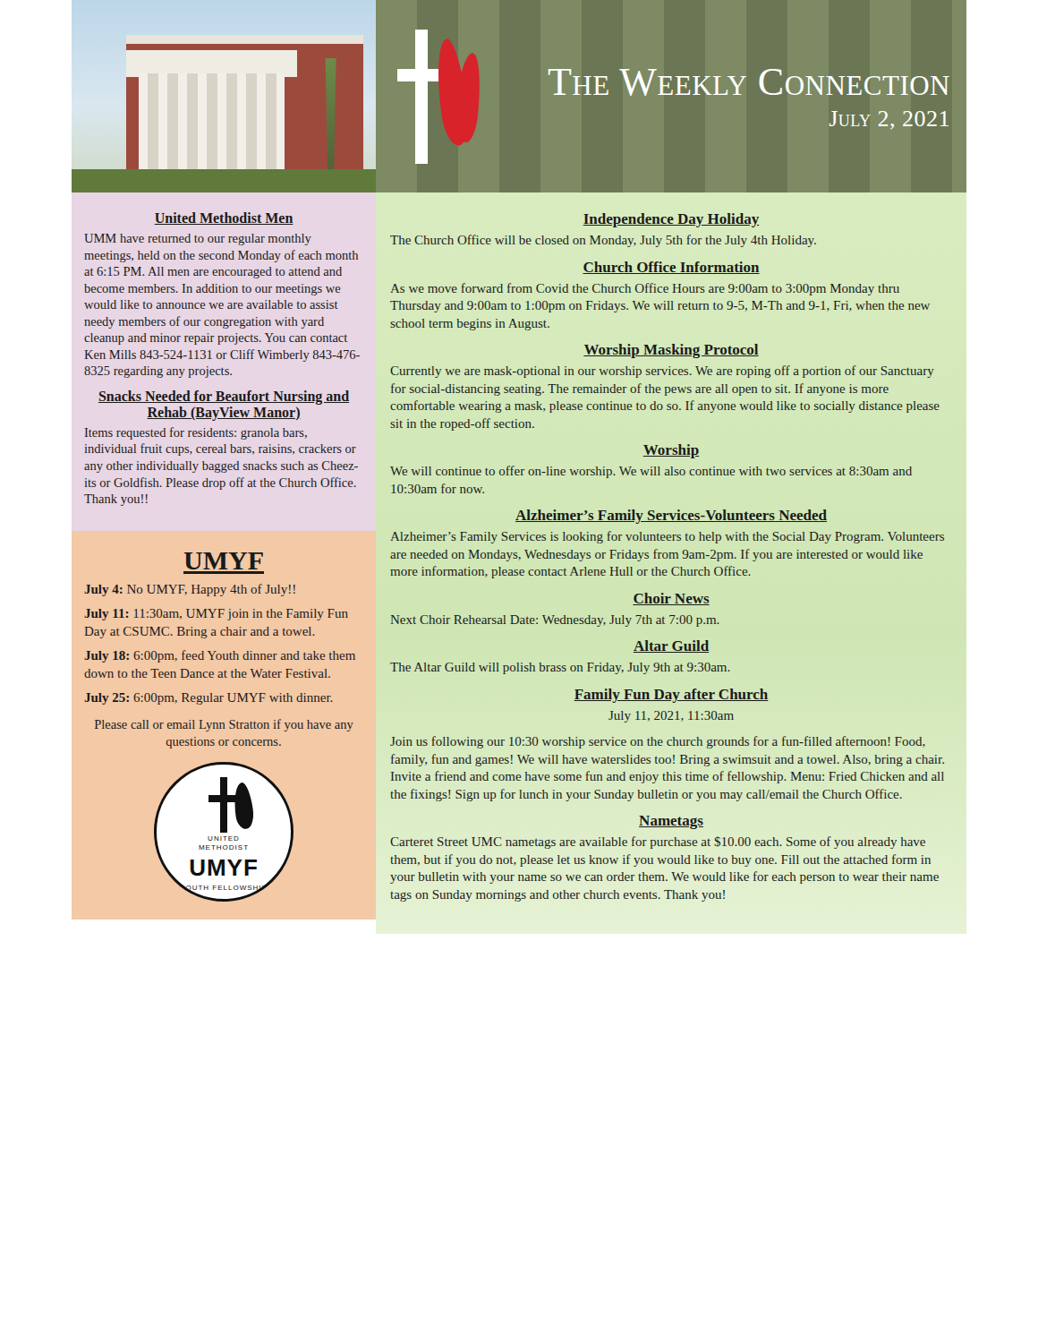The Weekly Connection July 2, 2021
United Methodist Men
UMM have returned to our regular monthly meetings, held on the second Monday of each month at 6:15 PM. All men are encouraged to attend and become members. In addition to our meetings we would like to announce we are available to assist needy members of our congregation with yard cleanup and minor repair projects. You can contact Ken Mills 843-524-1131 or Cliff Wimberly 843-476-8325 regarding any projects.
Snacks Needed for Beaufort Nursing and Rehab (BayView Manor)
Items requested for residents: granola bars, individual fruit cups, cereal bars, raisins, crackers or any other individually bagged snacks such as Cheez-its or Goldfish. Please drop off at the Church Office. Thank you!!
UMYF
July 4: No UMYF, Happy 4th of July!!
July 11: 11:30am, UMYF join in the Family Fun Day at CSUMC. Bring a chair and a towel.
July 18: 6:00pm, feed Youth dinner and take them down to the Teen Dance at the Water Festival.
July 25: 6:00pm, Regular UMYF with dinner.
Please call or email Lynn Stratton if you have any questions or concerns.
United
Methodist
UMYF
Youth Fellowship
Independence Day Holiday
The Church Office will be closed on Monday, July 5th for the July 4th Holiday.
Church Office Information
As we move forward from Covid the Church Office Hours are 9:00am to 3:00pm Monday thru Thursday and 9:00am to 1:00pm on Fridays. We will return to 9-5, M-Th and 9-1, Fri, when the new school term begins in August.
Worship Masking Protocol
Currently we are mask-optional in our worship services. We are roping off a portion of our Sanctuary for social-distancing seating. The remainder of the pews are all open to sit. If anyone is more comfortable wearing a mask, please continue to do so. If anyone would like to socially distance please sit in the roped-off section.
Worship
We will continue to offer on-line worship. We will also continue with two services at 8:30am and 10:30am for now.
Alzheimer’s Family Services-Volunteers Needed
Alzheimer’s Family Services is looking for volunteers to help with the Social Day Program. Volunteers are needed on Mondays, Wednesdays or Fridays from 9am-2pm. If you are interested or would like more information, please contact Arlene Hull or the Church Office.
Choir News
Next Choir Rehearsal Date: Wednesday, July 7th at 7:00 p.m.
Altar Guild
The Altar Guild will polish brass on Friday, July 9th at 9:30am.
Family Fun Day after Church
July 11, 2021, 11:30am
Join us following our 10:30 worship service on the church grounds for a fun-filled afternoon! Food, family, fun and games! We will have waterslides too! Bring a swimsuit and a towel. Also, bring a chair. Invite a friend and come have some fun and enjoy this time of fellowship. Menu: Fried Chicken and all the fixings! Sign up for lunch in your Sunday bulletin or you may call/email the Church Office.
Nametags
Carteret Street UMC nametags are available for purchase at $10.00 each. Some of you already have them, but if you do not, please let us know if you would like to buy one. Fill out the attached form in your bulletin with your name so we can order them. We would like for each person to wear their name tags on Sunday mornings and other church events. Thank you!